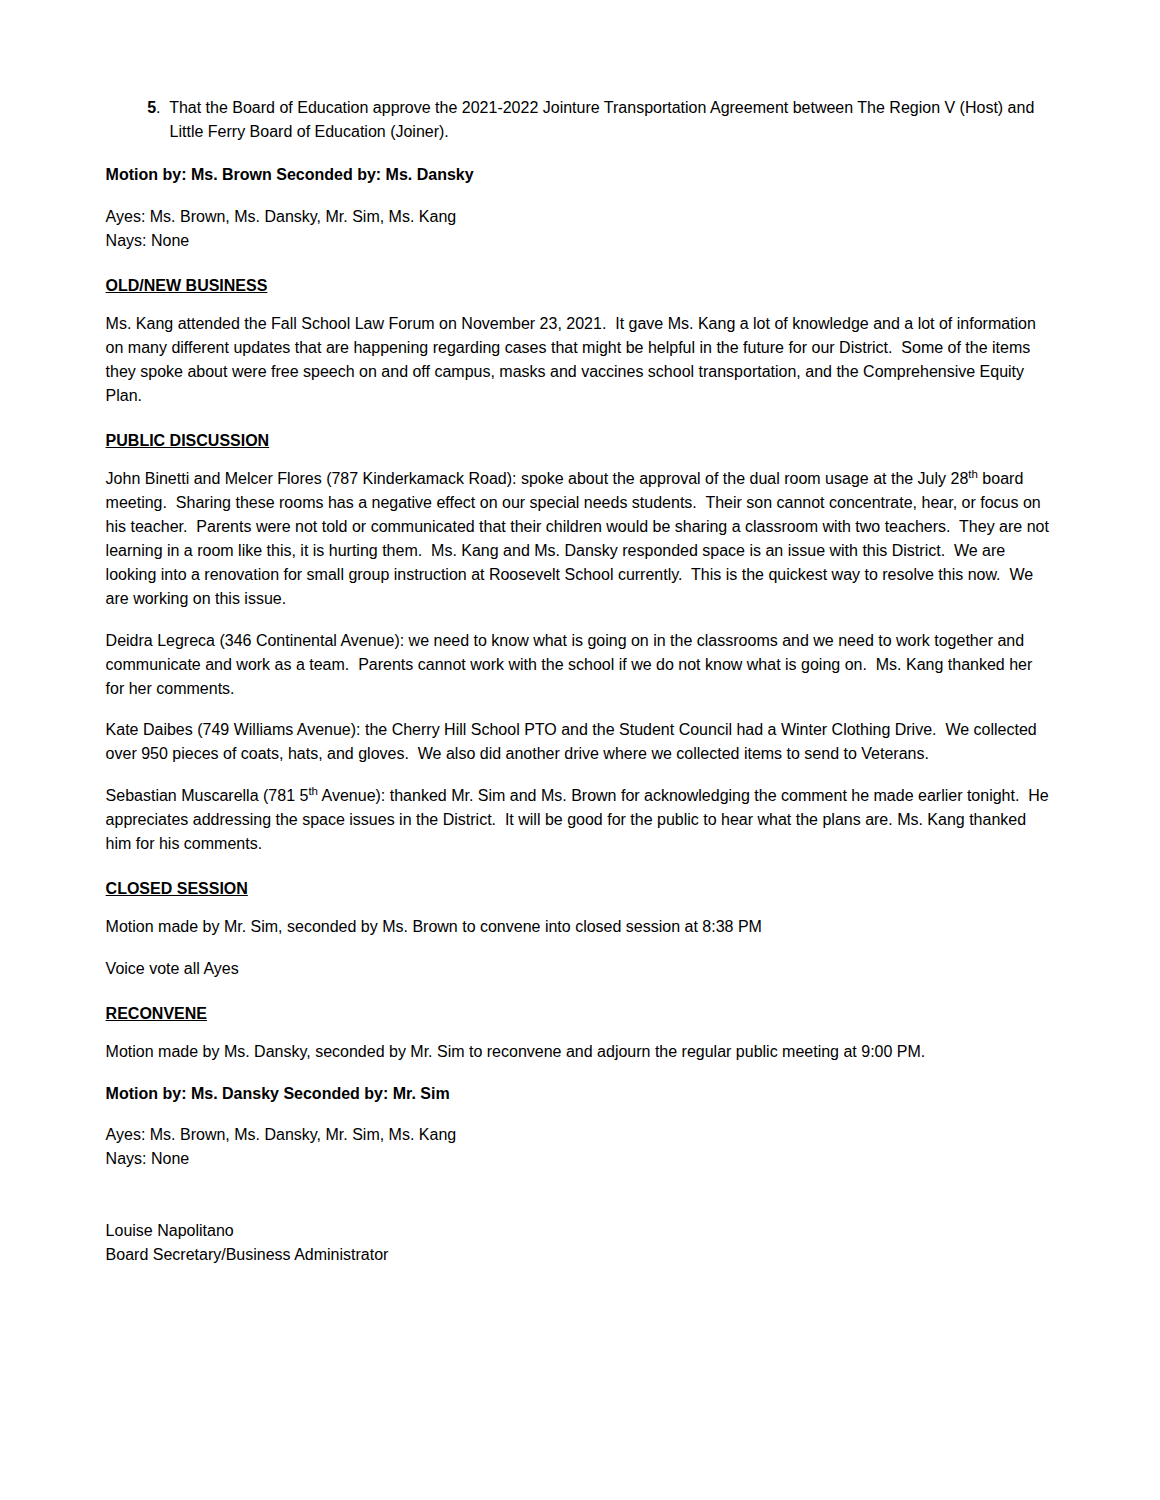5. That the Board of Education approve the 2021-2022 Jointure Transportation Agreement between The Region V (Host) and Little Ferry Board of Education (Joiner).
Motion by: Ms. Brown Seconded by: Ms. Dansky
Ayes: Ms. Brown, Ms. Dansky, Mr. Sim, Ms. Kang Nays: None
OLD/NEW BUSINESS
Ms. Kang attended the Fall School Law Forum on November 23, 2021. It gave Ms. Kang a lot of knowledge and a lot of information on many different updates that are happening regarding cases that might be helpful in the future for our District. Some of the items they spoke about were free speech on and off campus, masks and vaccines school transportation, and the Comprehensive Equity Plan.
PUBLIC DISCUSSION
John Binetti and Melcer Flores (787 Kinderkamack Road): spoke about the approval of the dual room usage at the July 28th board meeting. Sharing these rooms has a negative effect on our special needs students. Their son cannot concentrate, hear, or focus on his teacher. Parents were not told or communicated that their children would be sharing a classroom with two teachers. They are not learning in a room like this, it is hurting them. Ms. Kang and Ms. Dansky responded space is an issue with this District. We are looking into a renovation for small group instruction at Roosevelt School currently. This is the quickest way to resolve this now. We are working on this issue.
Deidra Legreca (346 Continental Avenue): we need to know what is going on in the classrooms and we need to work together and communicate and work as a team. Parents cannot work with the school if we do not know what is going on. Ms. Kang thanked her for her comments.
Kate Daibes (749 Williams Avenue): the Cherry Hill School PTO and the Student Council had a Winter Clothing Drive. We collected over 950 pieces of coats, hats, and gloves. We also did another drive where we collected items to send to Veterans.
Sebastian Muscarella (781 5th Avenue): thanked Mr. Sim and Ms. Brown for acknowledging the comment he made earlier tonight. He appreciates addressing the space issues in the District. It will be good for the public to hear what the plans are. Ms. Kang thanked him for his comments.
CLOSED SESSION
Motion made by Mr. Sim, seconded by Ms. Brown to convene into closed session at 8:38 PM
Voice vote all Ayes
RECONVENE
Motion made by Ms. Dansky, seconded by Mr. Sim to reconvene and adjourn the regular public meeting at 9:00 PM.
Motion by: Ms. Dansky Seconded by: Mr. Sim
Ayes: Ms. Brown, Ms. Dansky, Mr. Sim, Ms. Kang Nays: None
Louise Napolitano Board Secretary/Business Administrator